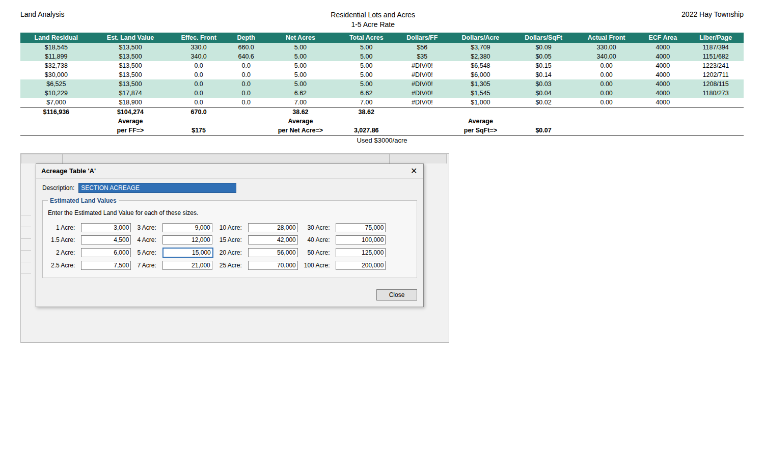Land Analysis
Residential Lots and Acres
1-5 Acre Rate
2022 Hay Township
| Land Residual | Est. Land Value | Effec. Front | Depth | Net Acres | Total Acres | Dollars/FF | Dollars/Acre | Dollars/SqFt | Actual Front | ECF Area | Liber/Page |
| --- | --- | --- | --- | --- | --- | --- | --- | --- | --- | --- | --- |
| $18,545 | $13,500 | 330.0 | 660.0 | 5.00 | 5.00 | $56 | $3,709 | $0.09 | 330.00 | 4000 | 1187/394 |
| $11,899 | $13,500 | 340.0 | 640.6 | 5.00 | 5.00 | $35 | $2,380 | $0.05 | 340.00 | 4000 | 1151/682 |
| $32,738 | $13,500 | 0.0 | 0.0 | 5.00 | 5.00 | #DIV/0! | $6,548 | $0.15 | 0.00 | 4000 | 1223/241 |
| $30,000 | $13,500 | 0.0 | 0.0 | 5.00 | 5.00 | #DIV/0! | $6,000 | $0.14 | 0.00 | 4000 | 1202/711 |
| $6,525 | $13,500 | 0.0 | 0.0 | 5.00 | 5.00 | #DIV/0! | $1,305 | $0.03 | 0.00 | 4000 | 1208/115 |
| $10,229 | $17,874 | 0.0 | 0.0 | 6.62 | 6.62 | #DIV/0! | $1,545 | $0.04 | 0.00 | 4000 | 1180/273 |
| $7,000 | $18,900 | 0.0 | 0.0 | 7.00 | 7.00 | #DIV/0! | $1,000 | $0.02 | 0.00 | 4000 | |
| $116,936 | $104,274 | 670.0 | | 38.62 | 38.62 | | | | | | |
| | Average | | | Average | | | Average | | | | |
| | per FF=> | $175 | | per Net Acre=> | 3,027.86 | | per SqFt=> | $0.07 | | | |
Used $3000/acre
Acreage Table 'A' ✕
Description:
Estimated Land Values
Enter the Estimated Land Value for each of these sizes.
| 1 Acre: | | 3 Acre: | | 10 Acre: | | 30 Acre: | |
| 1.5 Acre: | | 4 Acre: | | 15 Acre: | | 40 Acre: | |
| 2 Acre: | | 5 Acre: | | 20 Acre: | | 50 Acre: | |
| 2.5 Acre: | | 7 Acre: | | 25 Acre: | | 100 Acre: | |
Close